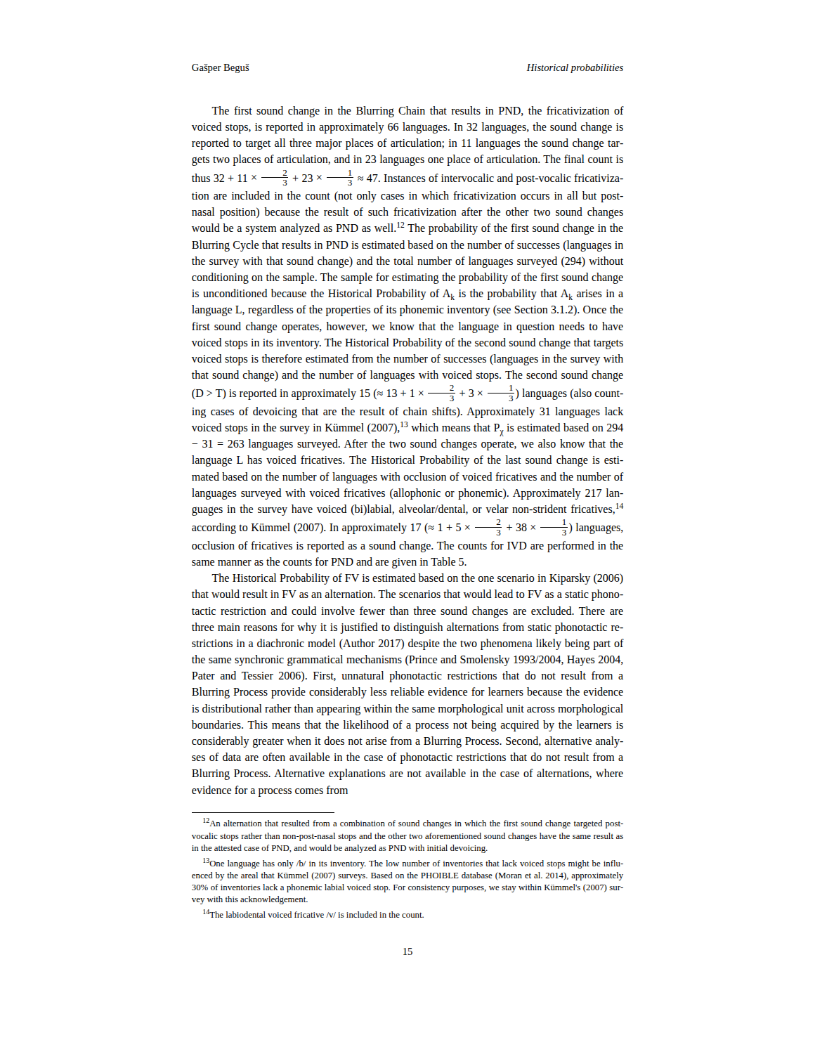Gašper Beguš Historical probabilities
The first sound change in the Blurring Chain that results in PND, the fricativization of voiced stops, is reported in approximately 66 languages. In 32 languages, the sound change is reported to target all three major places of articulation; in 11 languages the sound change targets two places of articulation, and in 23 languages one place of articulation. The final count is thus 32 + 11 23 + 23 13 ≈ 47. Instances of intervocalic and post-vocalic fricativization are included in the count (not only cases in which fricativization occurs in all but post-nasal position) because the result of such fricativization after the other two sound changes would be a system analyzed as PND as well.12 The probability of the first sound change in the Blurring Cycle that results in PND is estimated based on the number of successes (languages in the survey with that sound change) and the total number of languages surveyed (294) without conditioning on the sample. The sample for estimating the probability of the first sound change is unconditioned because the Historical Probability of Ak is the probability that Ak arises in a language L, regardless of the properties of its phonemic inventory (see Section 3.1.2). Once the first sound change operates, however, we know that the language in question needs to have voiced stops in its inventory. The Historical Probability of the second sound change that targets voiced stops is therefore estimated from the number of successes (languages in the survey with that sound change) and the number of languages with voiced stops. The second sound change (D > T) is reported in approximately 15 (≈ 13 + 1 23 + 3 13) languages (also counting cases of devoicing that are the result of chain shifts). Approximately 31 languages lack voiced stops in the survey in Kümmel (2007),13 which means that Pχ is estimated based on 294 − 31 = 263 languages surveyed. After the two sound changes operate, we also know that the language L has voiced fricatives. The Historical Probability of the last sound change is estimated based on the number of languages with occlusion of voiced fricatives and the number of languages surveyed with voiced fricatives (allophonic or phonemic). Approximately 217 languages in the survey have voiced (bi)labial, alveolar/dental, or velar non-strident fricatives,14 according to Kümmel (2007). In approximately 17 (≈ 1 + 5 23 + 38 13) languages, occlusion of fricatives is reported as a sound change. The counts for IVD are performed in the same manner as the counts for PND and are given in Table 5.
The Historical Probability of FV is estimated based on the one scenario in Kiparsky (2006) that would result in FV as an alternation. The scenarios that would lead to FV as a static phonotactic restriction and could involve fewer than three sound changes are excluded. There are three main reasons for why it is justified to distinguish alternations from static phonotactic restrictions in a diachronic model (Author 2017) despite the two phenomena likely being part of the same synchronic grammatical mechanisms (Prince and Smolensky 1993/2004, Hayes 2004, Pater and Tessier 2006). First, unnatural phonotactic restrictions that do not result from a Blurring Process provide considerably less reliable evidence for learners because the evidence is distributional rather than appearing within the same morphological unit across morphological boundaries. This means that the likelihood of a process not being acquired by the learners is considerably greater when it does not arise from a Blurring Process. Second, alternative analyses of data are often available in the case of phonotactic restrictions that do not result from a Blurring Process. Alternative explanations are not available in the case of alternations, where evidence for a process comes from
12An alternation that resulted from a combination of sound changes in which the first sound change targeted post-vocalic stops rather than non-post-nasal stops and the other two aforementioned sound changes have the same result as in the attested case of PND, and would be analyzed as PND with initial devoicing.
13One language has only /b/ in its inventory. The low number of inventories that lack voiced stops might be influenced by the areal that Kümmel (2007) surveys. Based on the PHOIBLE database (Moran et al. 2014), approximately 30% of inventories lack a phonemic labial voiced stop. For consistency purposes, we stay within Kümmel's (2007) survey with this acknowledgement.
14The labiodental voiced fricative /v/ is included in the count.
15